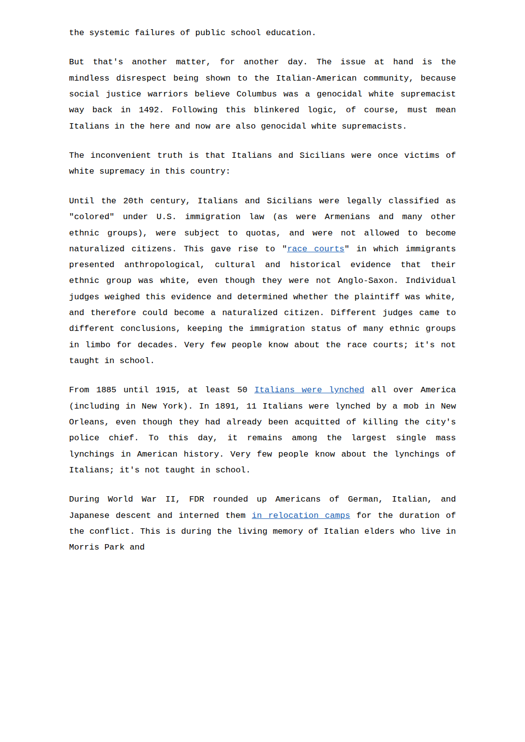the systemic failures of public school education.
But that's another matter, for another day. The issue at hand is the mindless disrespect being shown to the Italian-American community, because social justice warriors believe Columbus was a genocidal white supremacist way back in 1492. Following this blinkered logic, of course, must mean Italians in the here and now are also genocidal white supremacists.
The inconvenient truth is that Italians and Sicilians were once victims of white supremacy in this country:
Until the 20th century, Italians and Sicilians were legally classified as "colored" under U.S. immigration law (as were Armenians and many other ethnic groups), were subject to quotas, and were not allowed to become naturalized citizens. This gave rise to "race courts" in which immigrants presented anthropological, cultural and historical evidence that their ethnic group was white, even though they were not Anglo-Saxon. Individual judges weighed this evidence and determined whether the plaintiff was white, and therefore could become a naturalized citizen. Different judges came to different conclusions, keeping the immigration status of many ethnic groups in limbo for decades. Very few people know about the race courts; it's not taught in school.
From 1885 until 1915, at least 50 Italians were lynched all over America (including in New York). In 1891, 11 Italians were lynched by a mob in New Orleans, even though they had already been acquitted of killing the city's police chief. To this day, it remains among the largest single mass lynchings in American history. Very few people know about the lynchings of Italians; it's not taught in school.
During World War II, FDR rounded up Americans of German, Italian, and Japanese descent and interned them in relocation camps for the duration of the conflict. This is during the living memory of Italian elders who live in Morris Park and